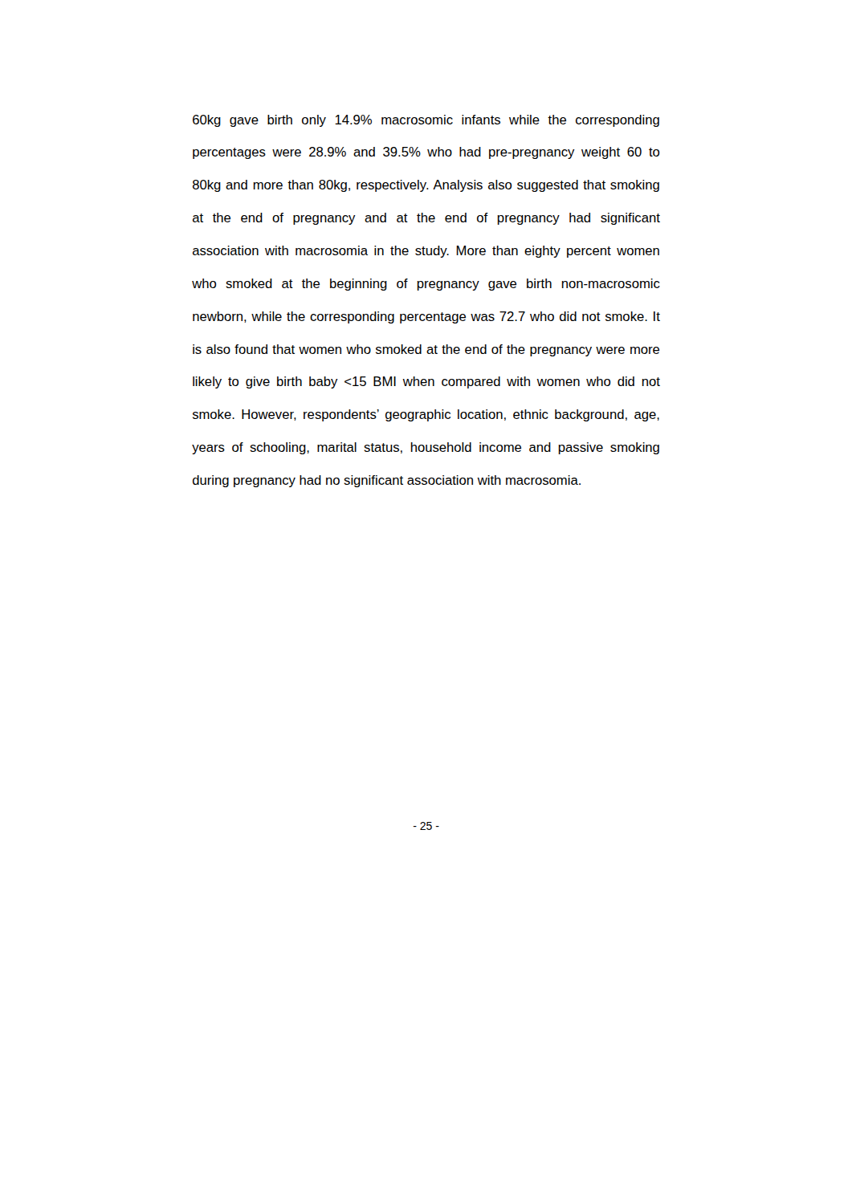60kg gave birth only 14.9% macrosomic infants while the corresponding percentages were 28.9% and 39.5% who had pre-pregnancy weight 60 to 80kg and more than 80kg, respectively. Analysis also suggested that smoking at the end of pregnancy and at the end of pregnancy had significant association with macrosomia in the study. More than eighty percent women who smoked at the beginning of pregnancy gave birth non-macrosomic newborn, while the corresponding percentage was 72.7 who did not smoke. It is also found that women who smoked at the end of the pregnancy were more likely to give birth baby <15 BMI when compared with women who did not smoke. However, respondents’ geographic location, ethnic background, age, years of schooling, marital status, household income and passive smoking during pregnancy had no significant association with macrosomia.
- 25 -